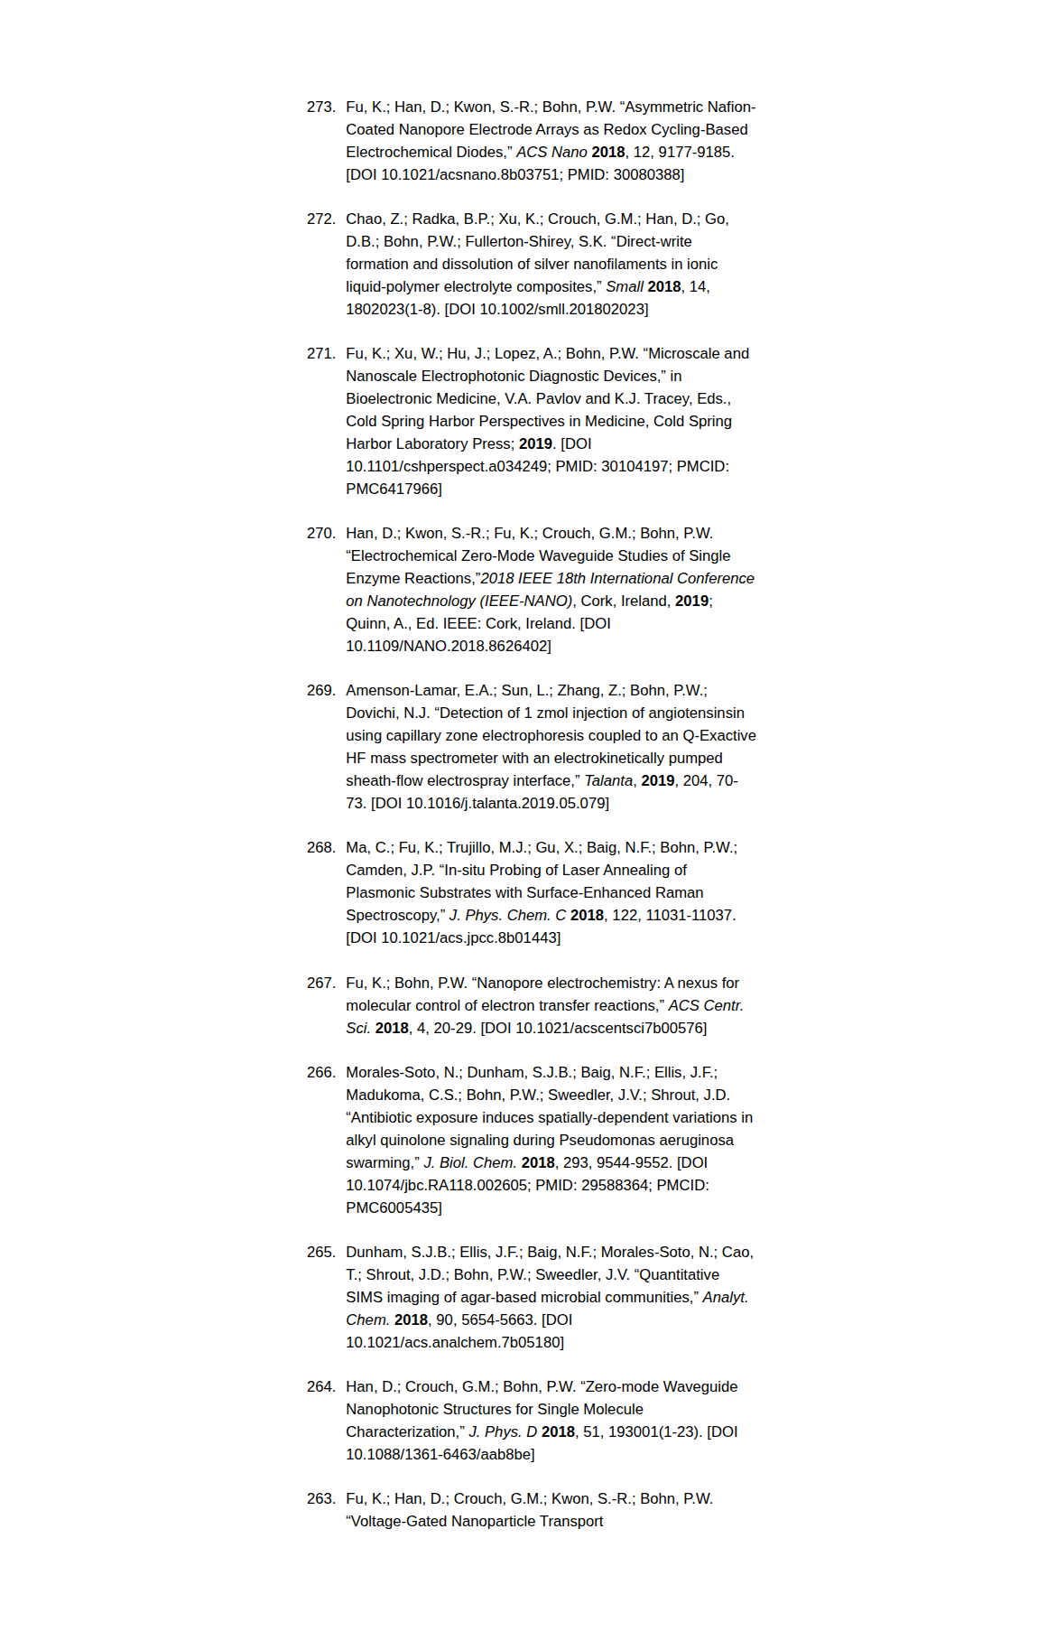273. Fu, K.; Han, D.; Kwon, S.-R.; Bohn, P.W. “Asymmetric Nafion-Coated Nanopore Electrode Arrays as Redox Cycling-Based Electrochemical Diodes,” ACS Nano 2018, 12, 9177-9185. [DOI 10.1021/acsnano.8b03751; PMID: 30080388]
272. Chao, Z.; Radka, B.P.; Xu, K.; Crouch, G.M.; Han, D.; Go, D.B.; Bohn, P.W.; Fullerton-Shirey, S.K. “Direct-write formation and dissolution of silver nanofilaments in ionic liquid-polymer electrolyte composites,” Small 2018, 14, 1802023(1-8). [DOI 10.1002/smll.201802023]
271. Fu, K.; Xu, W.; Hu, J.; Lopez, A.; Bohn, P.W. “Microscale and Nanoscale Electrophotonic Diagnostic Devices,” in Bioelectronic Medicine, V.A. Pavlov and K.J. Tracey, Eds., Cold Spring Harbor Perspectives in Medicine, Cold Spring Harbor Laboratory Press; 2019. [DOI 10.1101/cshperspect.a034249; PMID: 30104197; PMCID: PMC6417966]
270. Han, D.; Kwon, S.-R.; Fu, K.; Crouch, G.M.; Bohn, P.W. “Electrochemical Zero-Mode Waveguide Studies of Single Enzyme Reactions,”2018 IEEE 18th International Conference on Nanotechnology (IEEE-NANO), Cork, Ireland, 2019; Quinn, A., Ed. IEEE: Cork, Ireland. [DOI 10.1109/NANO.2018.8626402]
269. Amenson-Lamar, E.A.; Sun, L.; Zhang, Z.; Bohn, P.W.; Dovichi, N.J. “Detection of 1 zmol injection of angiotensinsin using capillary zone electrophoresis coupled to an Q-Exactive HF mass spectrometer with an electrokinetically pumped sheath-flow electrospray interface,” Talanta, 2019, 204, 70-73. [DOI 10.1016/j.talanta.2019.05.079]
268. Ma, C.; Fu, K.; Trujillo, M.J.; Gu, X.; Baig, N.F.; Bohn, P.W.; Camden, J.P. “In-situ Probing of Laser Annealing of Plasmonic Substrates with Surface-Enhanced Raman Spectroscopy,” J. Phys. Chem. C 2018, 122, 11031-11037. [DOI 10.1021/acs.jpcc.8b01443]
267. Fu, K.; Bohn, P.W. “Nanopore electrochemistry: A nexus for molecular control of electron transfer reactions,” ACS Centr. Sci. 2018, 4, 20-29. [DOI 10.1021/acscentsci7b00576]
266. Morales-Soto, N.; Dunham, S.J.B.; Baig, N.F.; Ellis, J.F.; Madukoma, C.S.; Bohn, P.W.; Sweedler, J.V.; Shrout, J.D. “Antibiotic exposure induces spatially-dependent variations in alkyl quinolone signaling during Pseudomonas aeruginosa swarming,” J. Biol. Chem. 2018, 293, 9544-9552. [DOI 10.1074/jbc.RA118.002605; PMID: 29588364; PMCID: PMC6005435]
265. Dunham, S.J.B.; Ellis, J.F.; Baig, N.F.; Morales-Soto, N.; Cao, T.; Shrout, J.D.; Bohn, P.W.; Sweedler, J.V. “Quantitative SIMS imaging of agar-based microbial communities,” Analyt. Chem. 2018, 90, 5654-5663. [DOI 10.1021/acs.analchem.7b05180]
264. Han, D.; Crouch, G.M.; Bohn, P.W. “Zero-mode Waveguide Nanophotonic Structures for Single Molecule Characterization,” J. Phys. D 2018, 51, 193001(1-23). [DOI 10.1088/1361-6463/aab8be]
263. Fu, K.; Han, D.; Crouch, G.M.; Kwon, S.-R.; Bohn, P.W. “Voltage-Gated Nanoparticle Transport